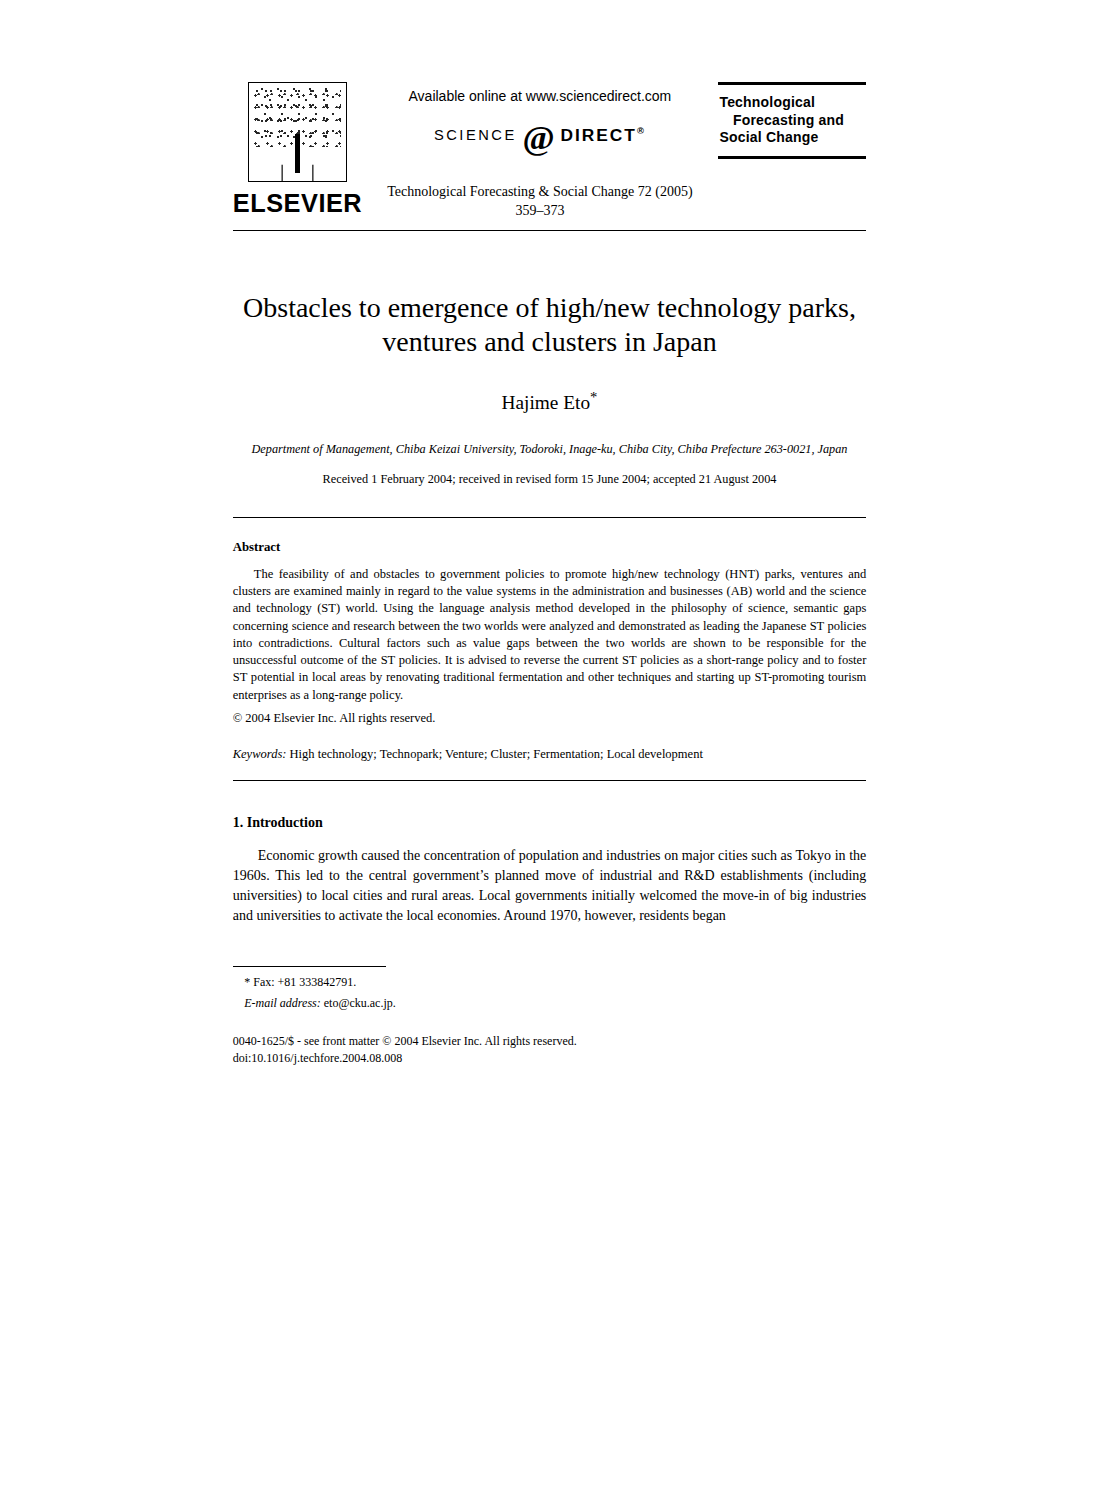ELSEVIER
Available online at www.sciencedirect.com
Science @ Direct®
Technological Forecasting & Social Change 72 (2005) 359–373
Technological
Forecasting and
Social Change
Obstacles to emergence of high/new technology parks,
ventures and clusters in Japan
Hajime Eto*
Department of Management, Chiba Keizai University, Todoroki, Inage-ku, Chiba City, Chiba Prefecture 263-0021, Japan
Received 1 February 2004; received in revised form 15 June 2004; accepted 21 August 2004
Abstract
The feasibility of and obstacles to government policies to promote high/new technology (HNT) parks, ventures and clusters are examined mainly in regard to the value systems in the administration and businesses (AB) world and the science and technology (ST) world. Using the language analysis method developed in the philosophy of science, semantic gaps concerning science and research between the two worlds were analyzed and demonstrated as leading the Japanese ST policies into contradictions. Cultural factors such as value gaps between the two worlds are shown to be responsible for the unsuccessful outcome of the ST policies. It is advised to reverse the current ST policies as a short-range policy and to foster ST potential in local areas by renovating traditional fermentation and other techniques and starting up ST-promoting tourism enterprises as a long-range policy.
© 2004 Elsevier Inc. All rights reserved.
Keywords: High technology; Technopark; Venture; Cluster; Fermentation; Local development
1. Introduction
Economic growth caused the concentration of population and industries on major cities such as Tokyo in the 1960s. This led to the central government’s planned move of industrial and R&D establishments (including universities) to local cities and rural areas. Local governments initially welcomed the move-in of big industries and universities to activate the local economies. Around 1970, however, residents began
* Fax: +81 333842791.
E-mail address: eto@cku.ac.jp.
0040-1625/$ - see front matter © 2004 Elsevier Inc. All rights reserved.
doi:10.1016/j.techfore.2004.08.008